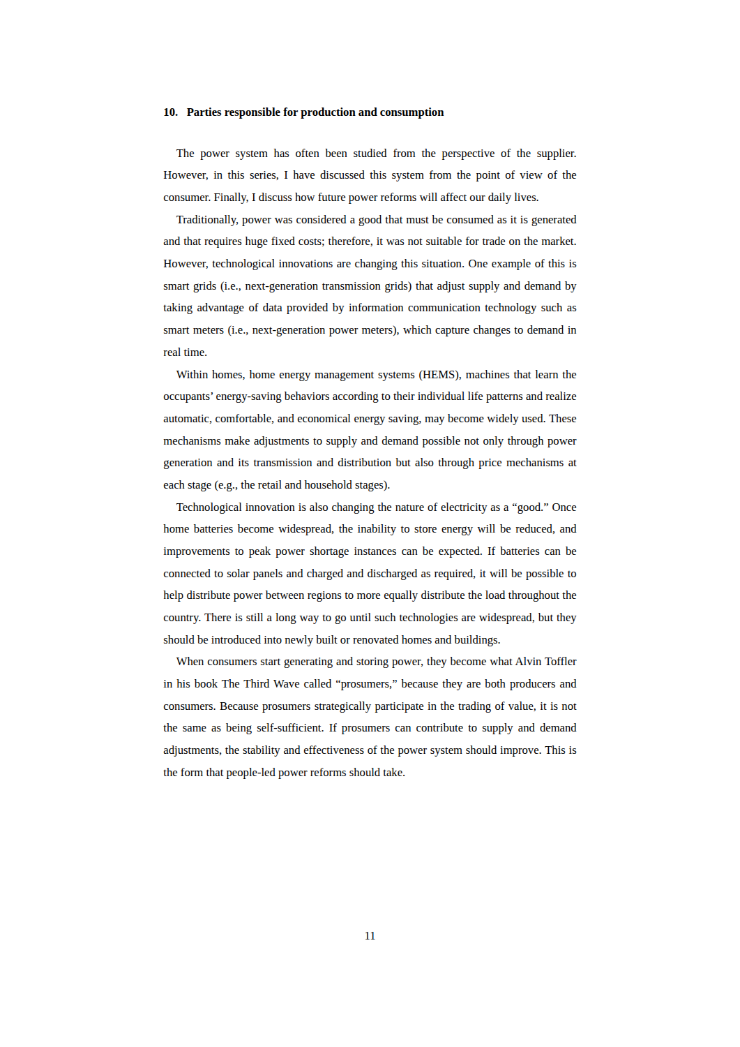10. Parties responsible for production and consumption
The power system has often been studied from the perspective of the supplier. However, in this series, I have discussed this system from the point of view of the consumer. Finally, I discuss how future power reforms will affect our daily lives.
Traditionally, power was considered a good that must be consumed as it is generated and that requires huge fixed costs; therefore, it was not suitable for trade on the market. However, technological innovations are changing this situation. One example of this is smart grids (i.e., next-generation transmission grids) that adjust supply and demand by taking advantage of data provided by information communication technology such as smart meters (i.e., next-generation power meters), which capture changes to demand in real time.
Within homes, home energy management systems (HEMS), machines that learn the occupants’ energy-saving behaviors according to their individual life patterns and realize automatic, comfortable, and economical energy saving, may become widely used. These mechanisms make adjustments to supply and demand possible not only through power generation and its transmission and distribution but also through price mechanisms at each stage (e.g., the retail and household stages).
Technological innovation is also changing the nature of electricity as a “good.” Once home batteries become widespread, the inability to store energy will be reduced, and improvements to peak power shortage instances can be expected. If batteries can be connected to solar panels and charged and discharged as required, it will be possible to help distribute power between regions to more equally distribute the load throughout the country. There is still a long way to go until such technologies are widespread, but they should be introduced into newly built or renovated homes and buildings.
When consumers start generating and storing power, they become what Alvin Toffler in his book The Third Wave called “prosumers,” because they are both producers and consumers. Because prosumers strategically participate in the trading of value, it is not the same as being self-sufficient. If prosumers can contribute to supply and demand adjustments, the stability and effectiveness of the power system should improve. This is the form that people-led power reforms should take.
11